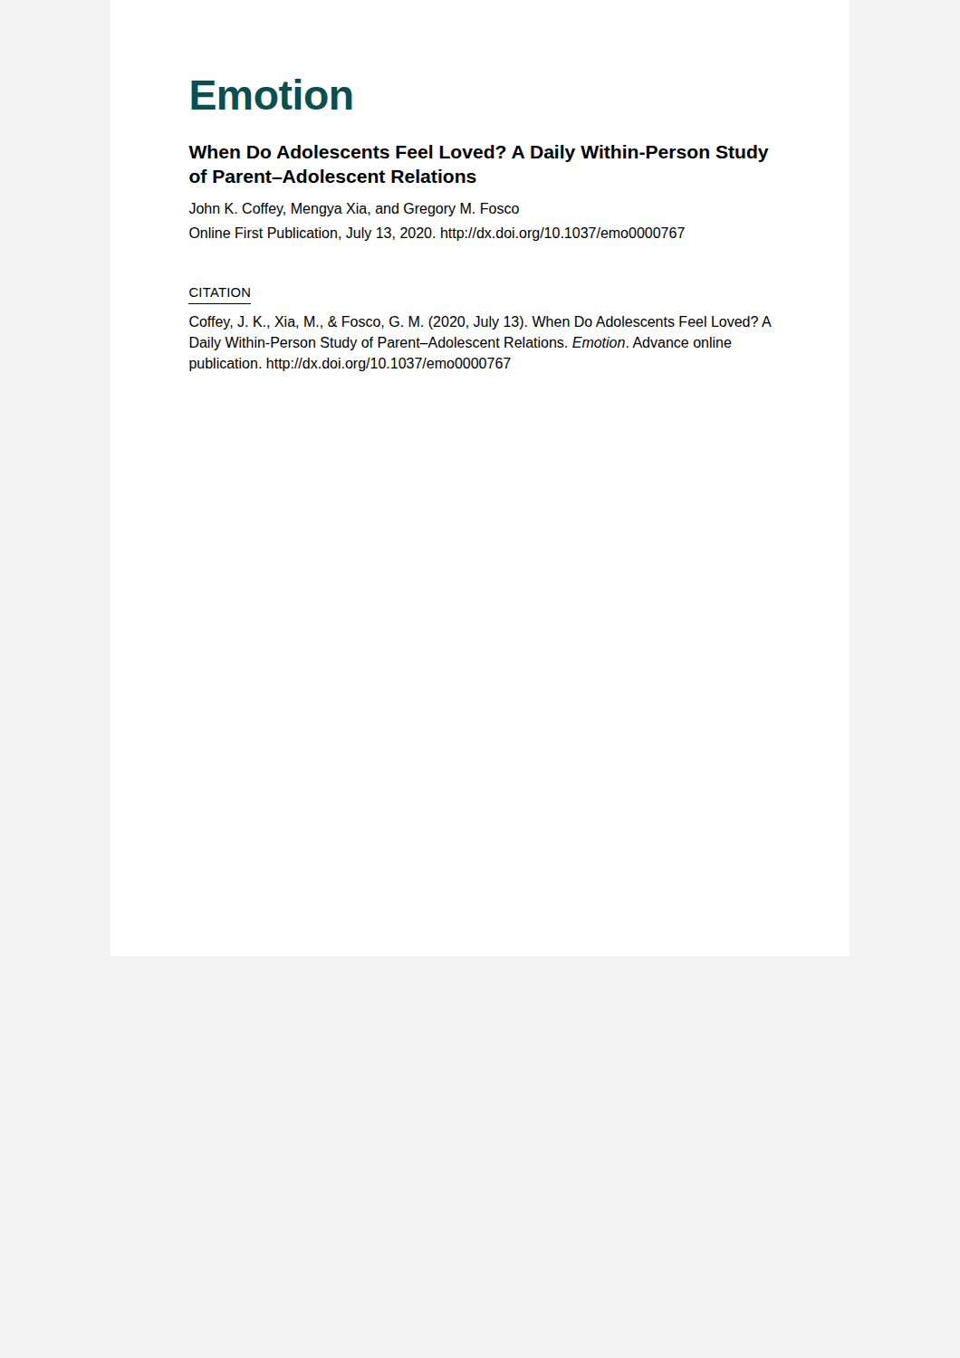Emotion
When Do Adolescents Feel Loved? A Daily Within-Person Study of Parent–Adolescent Relations
John K. Coffey, Mengya Xia, and Gregory M. Fosco
Online First Publication, July 13, 2020. http://dx.doi.org/10.1037/emo0000767
CITATION
Coffey, J. K., Xia, M., & Fosco, G. M. (2020, July 13). When Do Adolescents Feel Loved? A Daily Within-Person Study of Parent–Adolescent Relations. Emotion. Advance online publication. http://dx.doi.org/10.1037/emo0000767